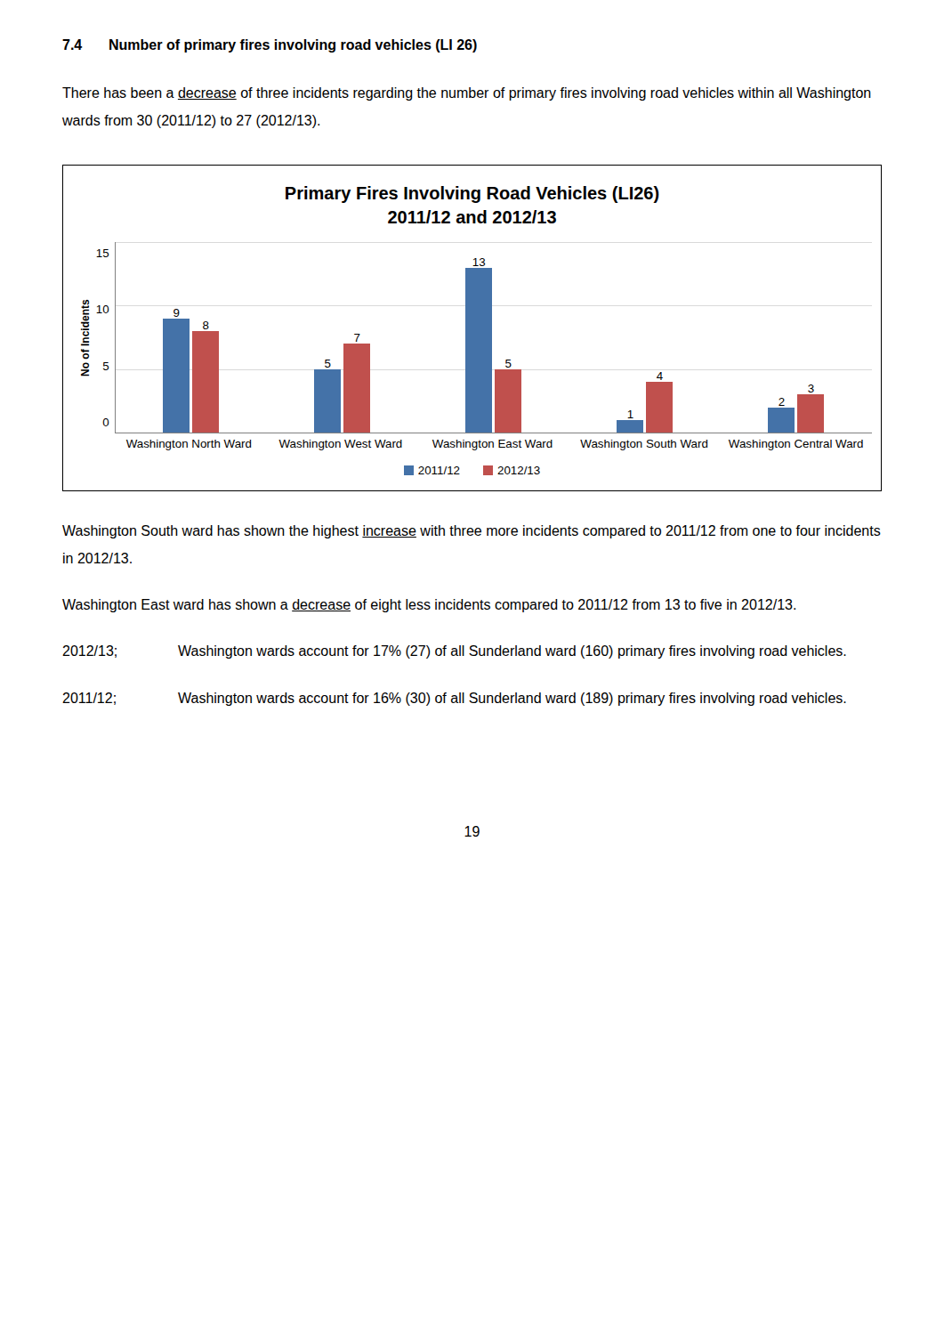7.4 Number of primary fires involving road vehicles (LI 26)
There has been a decrease of three incidents regarding the number of primary fires involving road vehicles within all Washington wards from 30 (2011/12) to 27 (2012/13).
Primary Fires Involving Road Vehicles (LI26)
2011/12 and 2012/13
No of Incidents
15
10
5
0
9
8
5
7
13
5
1
4
2
3
Washington North Ward
Washington West Ward
Washington East Ward
Washington South Ward
Washington Central Ward
2011/12
2012/13
Washington South ward has shown the highest increase with three more incidents compared to 2011/12 from one to four incidents in 2012/13.
Washington East ward has shown a decrease of eight less incidents compared to 2011/12 from 13 to five in 2012/13.
2012/13;
Washington wards account for 17% (27) of all Sunderland ward (160) primary fires involving road vehicles.
2011/12;
Washington wards account for 16% (30) of all Sunderland ward (189) primary fires involving road vehicles.
19